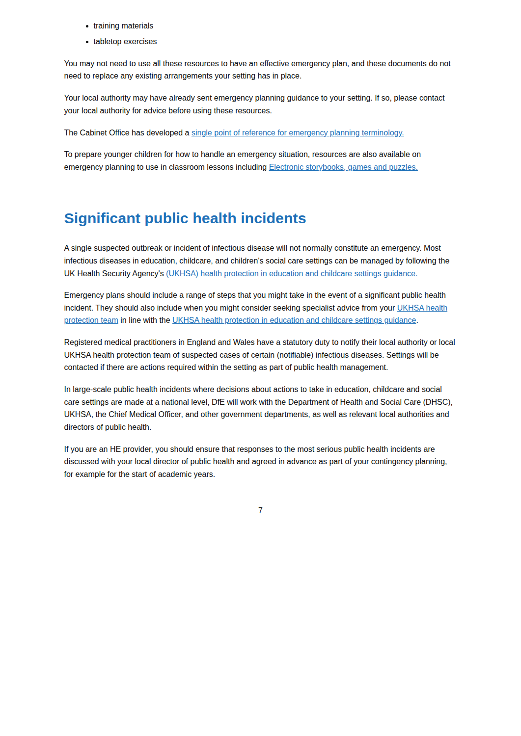training materials
tabletop exercises
You may not need to use all these resources to have an effective emergency plan, and these documents do not need to replace any existing arrangements your setting has in place.
Your local authority may have already sent emergency planning guidance to your setting. If so, please contact your local authority for advice before using these resources.
The Cabinet Office has developed a single point of reference for emergency planning terminology.
To prepare younger children for how to handle an emergency situation, resources are also available on emergency planning to use in classroom lessons including Electronic storybooks, games and puzzles.
Significant public health incidents
A single suspected outbreak or incident of infectious disease will not normally constitute an emergency. Most infectious diseases in education, childcare, and children's social care settings can be managed by following the UK Health Security Agency's (UKHSA) health protection in education and childcare settings guidance.
Emergency plans should include a range of steps that you might take in the event of a significant public health incident. They should also include when you might consider seeking specialist advice from your UKHSA health protection team in line with the UKHSA health protection in education and childcare settings guidance.
Registered medical practitioners in England and Wales have a statutory duty to notify their local authority or local UKHSA health protection team of suspected cases of certain (notifiable) infectious diseases. Settings will be contacted if there are actions required within the setting as part of public health management.
In large-scale public health incidents where decisions about actions to take in education, childcare and social care settings are made at a national level, DfE will work with the Department of Health and Social Care (DHSC), UKHSA, the Chief Medical Officer, and other government departments, as well as relevant local authorities and directors of public health.
If you are an HE provider, you should ensure that responses to the most serious public health incidents are discussed with your local director of public health and agreed in advance as part of your contingency planning, for example for the start of academic years.
7